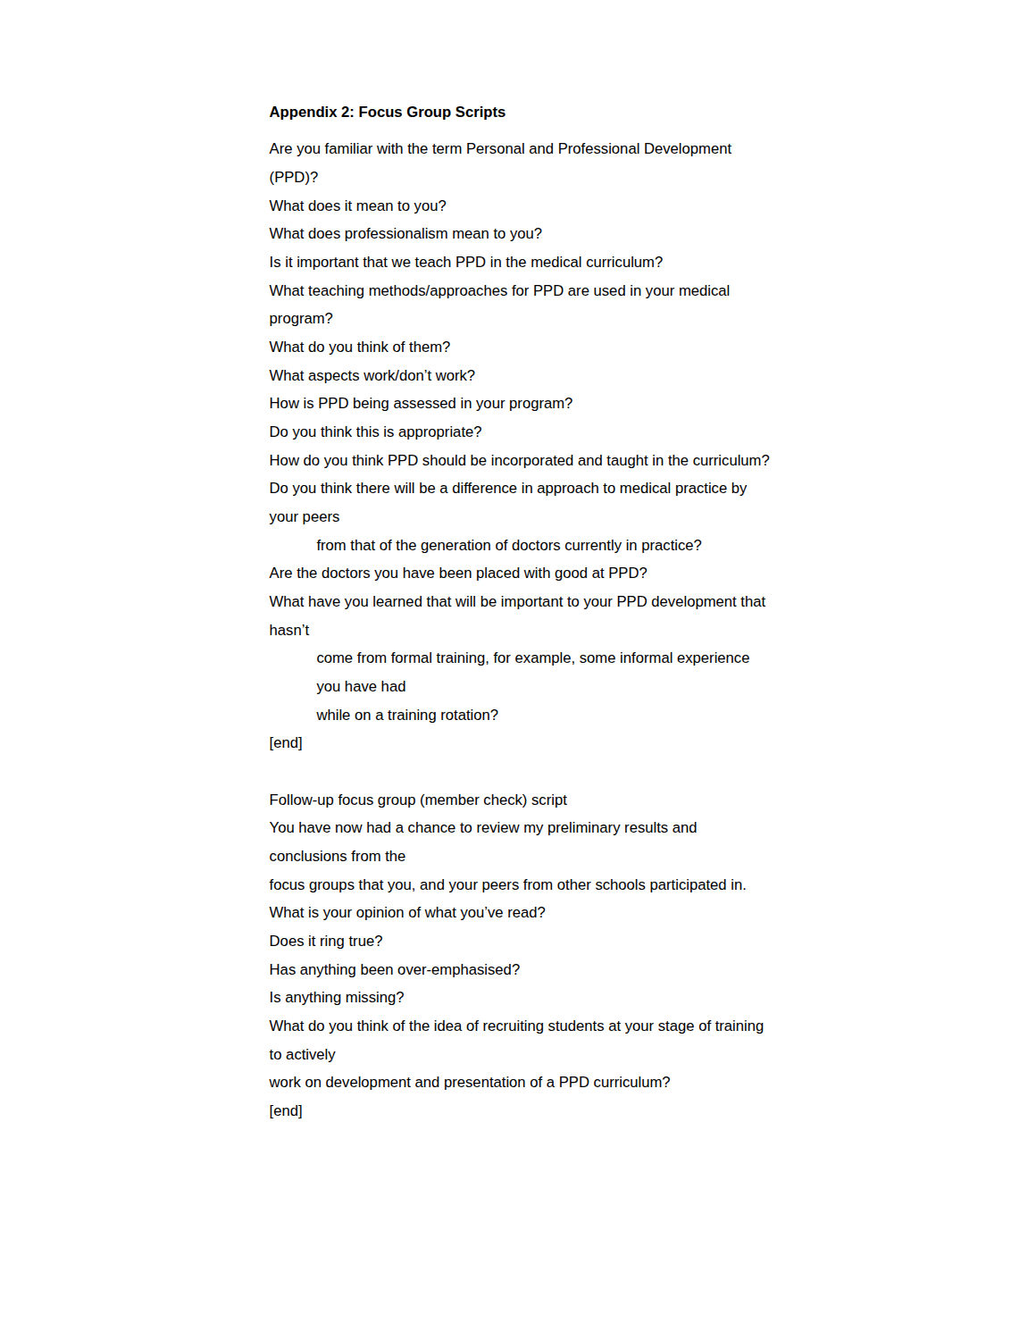Appendix 2: Focus Group Scripts
Are you familiar with the term Personal and Professional Development (PPD)?
What does it mean to you?
What does professionalism mean to you?
Is it important that we teach PPD in the medical curriculum?
What teaching methods/approaches for PPD are used in your medical program?
What do you think of them?
What aspects work/don’t work?
How is PPD being assessed in your program?
Do you think this is appropriate?
How do you think PPD should be incorporated and taught in the curriculum?
Do you think there will be a difference in approach to medical practice by your peers
from that of the generation of doctors currently in practice?
Are the doctors you have been placed with good at PPD?
What have you learned that will be important to your PPD development that hasn’t
come from formal training, for example, some informal experience you have had
while on a training rotation?
[end]
Follow-up focus group (member check) script
You have now had a chance to review my preliminary results and conclusions from the
focus groups that you, and your peers from other schools participated in.
What is your opinion of what you’ve read?
Does it ring true?
Has anything been over-emphasised?
Is anything missing?
What do you think of the idea of recruiting students at your stage of training to actively
work on development and presentation of a PPD curriculum?
[end]